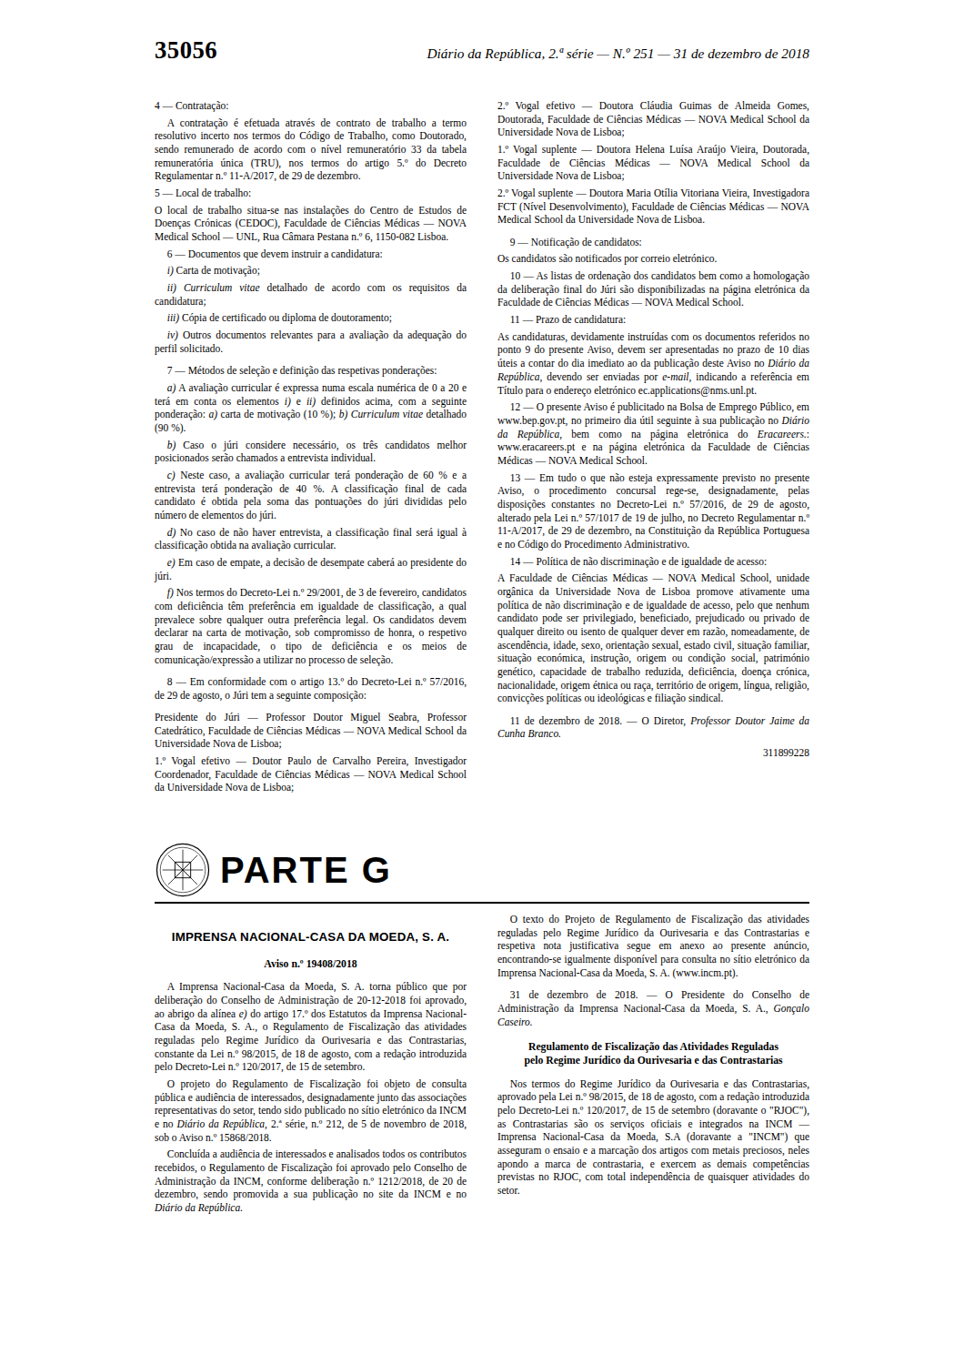35056
Diário da República, 2.ª série — N.º 251 — 31 de dezembro de 2018
4 — Contratação:
A contratação é efetuada através de contrato de trabalho a termo resolutivo incerto nos termos do Código de Trabalho, como Doutorado, sendo remunerado de acordo com o nível remuneratório 33 da tabela remuneratória única (TRU), nos termos do artigo 5.º do Decreto Regulamentar n.º 11-A/2017, de 29 de dezembro.
5 — Local de trabalho:
O local de trabalho situa-se nas instalações do Centro de Estudos de Doenças Crónicas (CEDOC), Faculdade de Ciências Médicas — NOVA Medical School — UNL, Rua Câmara Pestana n.º 6, 1150-082 Lisboa.
6 — Documentos que devem instruir a candidatura:
i) Carta de motivação;
ii) Curriculum vitae detalhado de acordo com os requisitos da candidatura;
iii) Cópia de certificado ou diploma de doutoramento;
iv) Outros documentos relevantes para a avaliação da adequação do perfil solicitado.
7 — Métodos de seleção e definição das respetivas ponderações:
a) A avaliação curricular é expressa numa escala numérica de 0 a 20 e terá em conta os elementos i) e ii) definidos acima, com a seguinte ponderação: a) carta de motivação (10 %); b) Curriculum vitae detalhado (90 %).
b) Caso o júri considere necessário, os três candidatos melhor posicionados serão chamados a entrevista individual.
c) Neste caso, a avaliação curricular terá ponderação de 60 % e a entrevista terá ponderação de 40 %. A classificação final de cada candidato é obtida pela soma das pontuações do júri divididas pelo número de elementos do júri.
d) No caso de não haver entrevista, a classificação final será igual à classificação obtida na avaliação curricular.
e) Em caso de empate, a decisão de desempate caberá ao presidente do júri.
f) Nos termos do Decreto-Lei n.º 29/2001, de 3 de fevereiro, candidatos com deficiência têm preferência em igualdade de classificação, a qual prevalece sobre qualquer outra preferência legal. Os candidatos devem declarar na carta de motivação, sob compromisso de honra, o respetivo grau de incapacidade, o tipo de deficiência e os meios de comunicação/expressão a utilizar no processo de seleção.
8 — Em conformidade com o artigo 13.º do Decreto-Lei n.º 57/2016, de 29 de agosto, o Júri tem a seguinte composição:
Presidente do Júri — Professor Doutor Miguel Seabra, Professor Catedrático, Faculdade de Ciências Médicas — NOVA Medical School da Universidade Nova de Lisboa;
1.º Vogal efetivo — Doutor Paulo de Carvalho Pereira, Investigador Coordenador, Faculdade de Ciências Médicas — NOVA Medical School da Universidade Nova de Lisboa;
2.º Vogal efetivo — Doutora Cláudia Guimas de Almeida Gomes, Doutorada, Faculdade de Ciências Médicas — NOVA Medical School da Universidade Nova de Lisboa;
1.º Vogal suplente — Doutora Helena Luísa Araújo Vieira, Doutorada, Faculdade de Ciências Médicas — NOVA Medical School da Universidade Nova de Lisboa;
2.º Vogal suplente — Doutora Maria Otília Vitoriana Vieira, Investigadora FCT (Nível Desenvolvimento), Faculdade de Ciências Médicas — NOVA Medical School da Universidade Nova de Lisboa.
9 — Notificação de candidatos:
Os candidatos são notificados por correio eletrónico.
10 — As listas de ordenação dos candidatos bem como a homologação da deliberação final do Júri são disponibilizadas na página eletrónica da Faculdade de Ciências Médicas — NOVA Medical School.
11 — Prazo de candidatura:
As candidaturas, devidamente instruídas com os documentos referidos no ponto 9 do presente Aviso, devem ser apresentadas no prazo de 10 dias úteis a contar do dia imediato ao da publicação deste Aviso no Diário da República, devendo ser enviadas por e-mail, indicando a referência em Título para o endereço eletrónico ec.applications@nms.unl.pt.
12 — O presente Aviso é publicitado na Bolsa de Emprego Público, em www.bep.gov.pt, no primeiro dia útil seguinte à sua publicação no Diário da República, bem como na página eletrónica do Eracareers.: www.eracareers.pt e na página eletrónica da Faculdade de Ciências Médicas — NOVA Medical School.
13 — Em tudo o que não esteja expressamente previsto no presente Aviso, o procedimento concursal rege-se, designadamente, pelas disposições constantes no Decreto-Lei n.º 57/2016, de 29 de agosto, alterado pela Lei n.º 57/1017 de 19 de julho, no Decreto Regulamentar n.º 11-A/2017, de 29 de dezembro, na Constituição da República Portuguesa e no Código do Procedimento Administrativo.
14 — Política de não discriminação e de igualdade de acesso:
A Faculdade de Ciências Médicas — NOVA Medical School, unidade orgânica da Universidade Nova de Lisboa promove ativamente uma política de não discriminação e de igualdade de acesso, pelo que nenhum candidato pode ser privilegiado, beneficiado, prejudicado ou privado de qualquer direito ou isento de qualquer dever em razão, nomeadamente, de ascendência, idade, sexo, orientação sexual, estado civil, situação familiar, situação económica, instrução, origem ou condição social, património genético, capacidade de trabalho reduzida, deficiência, doença crónica, nacionalidade, origem étnica ou raça, território de origem, língua, religião, convicções políticas ou ideológicas e filiação sindical.
11 de dezembro de 2018. — O Diretor, Professor Doutor Jaime da Cunha Branco.
311899228
PARTE G
IMPRENSA NACIONAL-CASA DA MOEDA, S. A.
Aviso n.º 19408/2018
A Imprensa Nacional-Casa da Moeda, S. A. torna público que por deliberação do Conselho de Administração de 20-12-2018 foi aprovado, ao abrigo da alínea e) do artigo 17.º dos Estatutos da Imprensa Nacional-Casa da Moeda, S. A., o Regulamento de Fiscalização das atividades reguladas pelo Regime Jurídico da Ourivesaria e das Contrastarias, constante da Lei n.º 98/2015, de 18 de agosto, com a redação introduzida pelo Decreto-Lei n.º 120/2017, de 15 de setembro.
O projeto do Regulamento de Fiscalização foi objeto de consulta pública e audiência de interessados, designadamente junto das associações representativas do setor, tendo sido publicado no sítio eletrónico da INCM e no Diário da República, 2.ª série, n.º 212, de 5 de novembro de 2018, sob o Aviso n.º 15868/2018.
Concluída a audiência de interessados e analisados todos os contributos recebidos, o Regulamento de Fiscalização foi aprovado pelo Conselho de Administração da INCM, conforme deliberação n.º 1212/2018, de 20 de dezembro, sendo promovida a sua publicação no site da INCM e no Diário da República.
O texto do Projeto de Regulamento de Fiscalização das atividades reguladas pelo Regime Jurídico da Ourivesaria e das Contrastarias e respetiva nota justificativa segue em anexo ao presente anúncio, encontrando-se igualmente disponível para consulta no sítio eletrónico da Imprensa Nacional-Casa da Moeda, S. A. (www.incm.pt).
31 de dezembro de 2018. — O Presidente do Conselho de Administração da Imprensa Nacional-Casa da Moeda, S. A., Gonçalo Caseiro.
Regulamento de Fiscalização das Atividades Reguladas
pelo Regime Jurídico da Ourivesaria e das Contrastarias
Nos termos do Regime Jurídico da Ourivesaria e das Contrastarias, aprovado pela Lei n.º 98/2015, de 18 de agosto, com a redação introduzida pelo Decreto-Lei n.º 120/2017, de 15 de setembro (doravante o "RJOC"), as Contrastarias são os serviços oficiais e integrados na INCM — Imprensa Nacional-Casa da Moeda, S.A (doravante a "INCM") que asseguram o ensaio e a marcação dos artigos com metais preciosos, neles apondo a marca de contrastaria, e exercem as demais competências previstas no RJOC, com total independência de quaisquer atividades do setor.